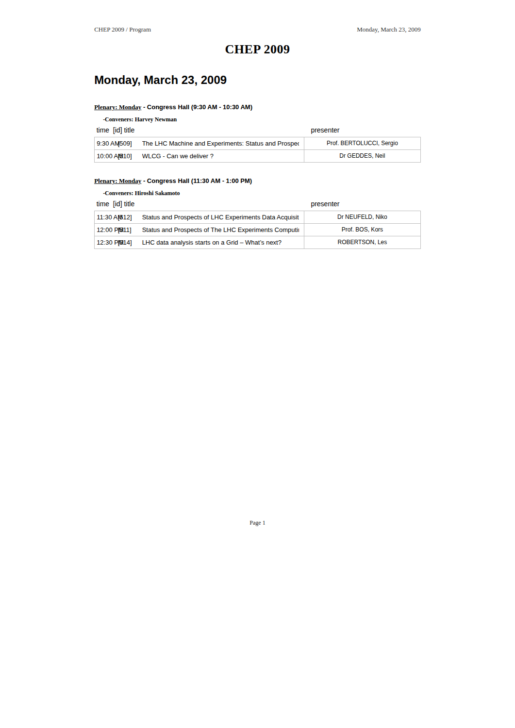CHEP 2009 / Program Monday, March 23, 2009
CHEP 2009
Monday, March 23, 2009
Plenary: Monday - Congress Hall (9:30 AM - 10:30 AM)
-Conveners: Harvey Newman
| time [id] title | | presenter |
| --- | --- | --- |
| 9:30 AM | [509] | The LHC Machine and Experiments: Status and Prospects | Prof. BERTOLUCCI, Sergio |
| 10:00 AM | [510] | WLCG - Can we deliver ? | Dr GEDDES, Neil |
Plenary: Monday - Congress Hall (11:30 AM - 1:00 PM)
-Conveners: Hiroshi Sakamoto
| time [id] title | | presenter |
| --- | --- | --- |
| 11:30 AM | [512] | Status and Prospects of LHC Experiments Data Acquisiton | Dr NEUFELD, Niko |
| 12:00 PM | [511] | Status and Prospects of The LHC Experiments Computing | Prof. BOS, Kors |
| 12:30 PM | [514] | LHC data analysis starts on a Grid – What’s next? | ROBERTSON, Les |
Page 1